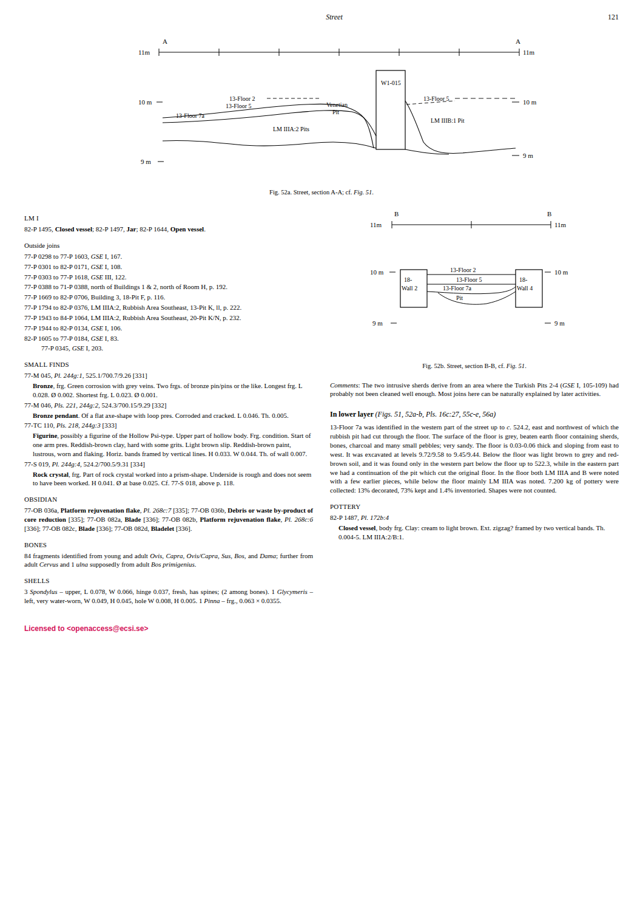Street
121
A A 11m 11m W1-015 10 m 10 m 13-Floor 2 13-Floor 5 13-Floor 7a 13-Floor 5 Venetian Pit LM IIIA:2 Pits LM IIIB:1 Pit 9 m 9 m
Fig. 52a. Street, section A-A; cf. Fig. 51.
LM I
82-P 1495, Closed vessel; 82-P 1497, Jar; 82-P 1644, Open vessel.
Outside joins
77-P 0298 to 77-P 1603, GSE I, 167.
77-P 0301 to 82-P 0171, GSE I, 108.
77-P 0303 to 77-P 1618, GSE III, 122.
77-P 0388 to 71-P 0388, north of Buildings 1 & 2, north of Room H, p. 192.
77-P 1669 to 82-P 0706, Building 3, 18-Pit F, p. 116.
77-P 1794 to 82-P 0376, LM IIIA:2, Rubbish Area Southeast, 13-Pit K, ll, p. 222.
77-P 1943 to 84-P 1064, LM IIIA:2, Rubbish Area Southeast, 20-Pit K/N, p. 232.
77-P 1944 to 82-P 0134, GSE I, 106.
82-P 1605 to 77-P 0184, GSE I, 83.
77-P 0345, GSE I, 203.
Small finds
77-M 045, Pl. 244g:1, 525.1/700.7/9.26 [331]
Bronze, frg. Green corrosion with grey veins. Two frgs. of bronze pin/pins or the like. Longest frg. L 0.028. Ø 0.002. Shortest frg. L 0.023. Ø 0.001.
77-M 046, Pls. 221, 244g:2, 524.3/700.15/9.29 [332]
Bronze pendant. Of a flat axe-shape with loop pres. Corroded and cracked. L 0.046. Th. 0.005.
77-TC 110, Pls. 218, 244g:3 [333]
Figurine, possibly a figurine of the Hollow Psi-type. Upper part of hollow body. Frg. condition. Start of one arm pres. Reddish-brown clay, hard with some grits. Light brown slip. Reddish-brown paint, lustrous, worn and flaking. Horiz. bands framed by vertical lines. H 0.033. W 0.044. Th. of wall 0.007.
77-S 019, Pl. 244g:4, 524.2/700.5/9.31 [334]
Rock crystal, frg. Part of rock crystal worked into a prism-shape. Underside is rough and does not seem to have been worked. H 0.041. Ø at base 0.025. Cf. 77-S 018, above p. 118.
Obsidian
77-OB 036a, Platform rejuvenation flake, Pl. 268c:7 [335]; 77-OB 036b, Debris or waste by-product of core reduction [335]; 77-OB 082a, Blade [336]; 77-OB 082b, Platform rejuvenation flake, Pl. 268c:6 [336]; 77-OB 082c, Blade [336]; 77-OB 082d, Bladelet [336].
Bones
84 fragments identified from young and adult Ovis, Capra, Ovis/Capra, Sus, Bos, and Dama; further from adult Cervus and 1 ulna supposedly from adult Bos primigenius.
Shells
3 Spondylus – upper, L 0.078, W 0.066, hinge 0.037, fresh, has spines; (2 among bones). 1 Glycymeris – left, very water-worn, W 0.049, H 0.045, hole W 0.008, H 0.005. 1 Pinna – frg., 0.063 × 0.0355.
B B 11m 11m 10 m 10 m 18- Wall 2 18- Wall 4 13-Floor 2 13-Floor 5 13-Floor 7a Pit 9 m 9 m
Fig. 52b. Street, section B-B, cf. Fig. 51.
Comments: The two intrusive sherds derive from an area where the Turkish Pits 2-4 (GSE I, 105-109) had probably not been cleaned well enough. Most joins here can be naturally explained by later activities.
In lower layer (Figs. 51, 52a-b, Pls. 16c:27, 55c-e, 56a)
13-Floor 7a was identified in the western part of the street up to c. 524.2, east and northwest of which the rubbish pit had cut through the floor. The surface of the floor is grey, beaten earth floor containing sherds, bones, charcoal and many small pebbles; very sandy. The floor is 0.03-0.06 thick and sloping from east to west. It was excavated at levels 9.72/9.58 to 9.45/9.44. Below the floor was light brown to grey and red-brown soil, and it was found only in the western part below the floor up to 522.3, while in the eastern part we had a continuation of the pit which cut the original floor. In the floor both LM IIIA and B were noted with a few earlier pieces, while below the floor mainly LM IIIA was noted. 7.200 kg of pottery were collected: 13% decorated, 73% kept and 1.4% inventoried. Shapes were not counted.
Pottery
82-P 1487, Pl. 172b:4
Closed vessel, body frg. Clay: cream to light brown. Ext. zigzag? framed by two vertical bands. Th. 0.004-5. LM IIIA:2/B:1.
Licensed to <openaccess@ecsi.se>